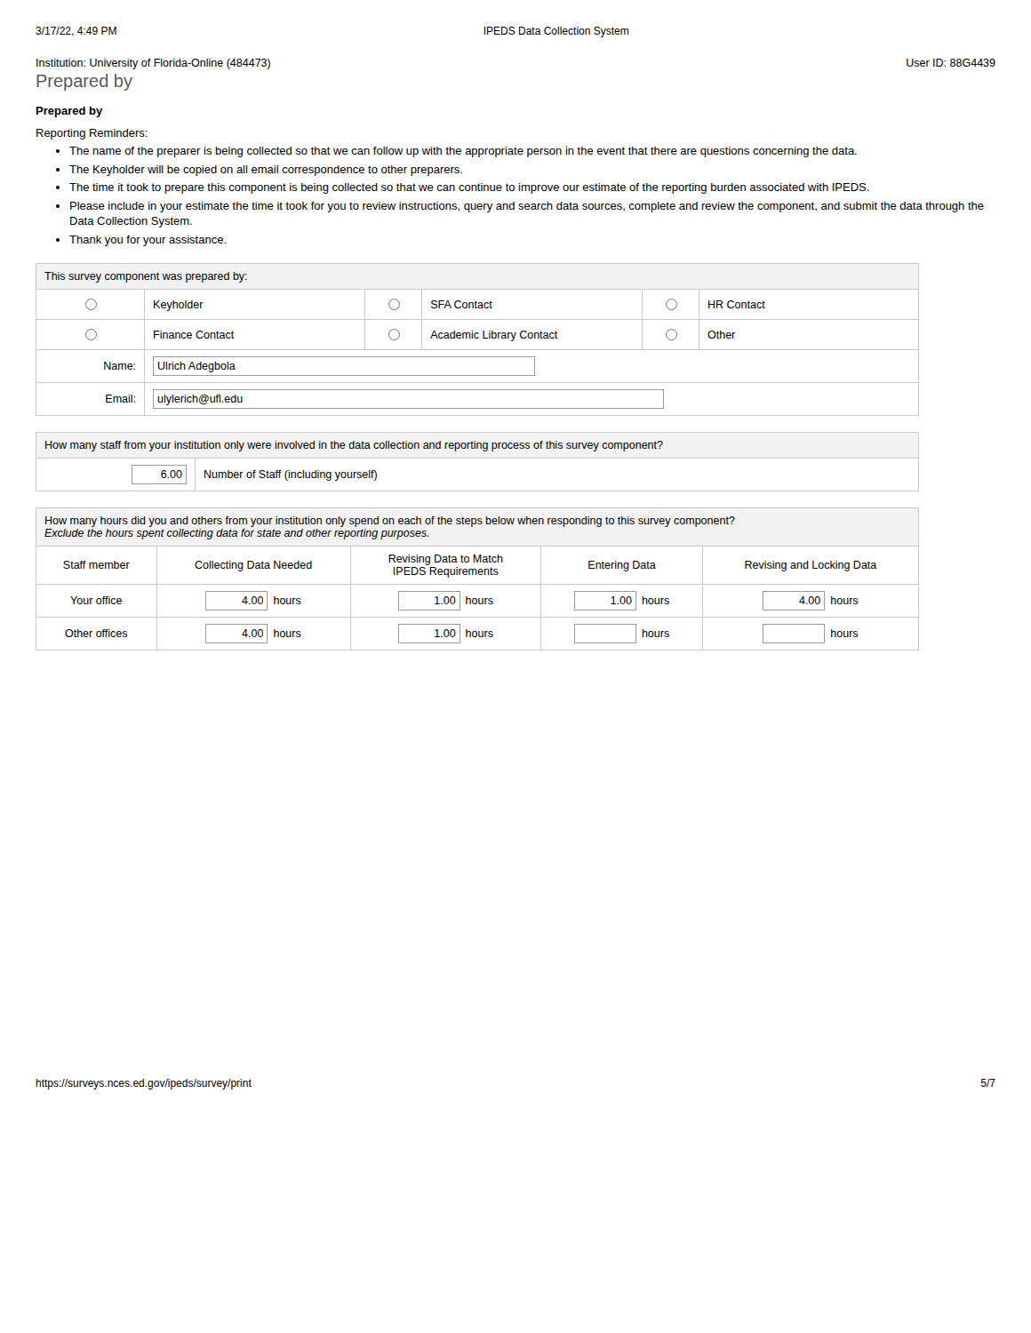3/17/22, 4:49 PM
IPEDS Data Collection System
Institution: University of Florida-Online (484473)
User ID: 88G4439
Prepared by
Prepared by
Reporting Reminders:
The name of the preparer is being collected so that we can follow up with the appropriate person in the event that there are questions concerning the data.
The Keyholder will be copied on all email correspondence to other preparers.
The time it took to prepare this component is being collected so that we can continue to improve our estimate of the reporting burden associated with IPEDS.
Please include in your estimate the time it took for you to review instructions, query and search data sources, complete and review the component, and submit the data through the Data Collection System.
Thank you for your assistance.
| This survey component was prepared by: |
| | Keyholder | | SFA Contact | | HR Contact |
| | Finance Contact | | Academic Library Contact | | Other |
| Name: | |
| Email: | |
| How many staff from your institution only were involved in the data collection and reporting process of this survey component? |
| | Number of Staff (including yourself) |
| How many hours did you and others from your institution only spend on each of the steps below when responding to this survey component? Exclude the hours spent collecting data for state and other reporting purposes. |
| Staff member | Collecting Data Needed | Revising Data to Match IPEDS Requirements | Entering Data | Revising and Locking Data |
| Your office | hours | hours | hours | hours |
| Other offices | hours | hours | hours | hours |
https://surveys.nces.ed.gov/ipeds/survey/print
5/7